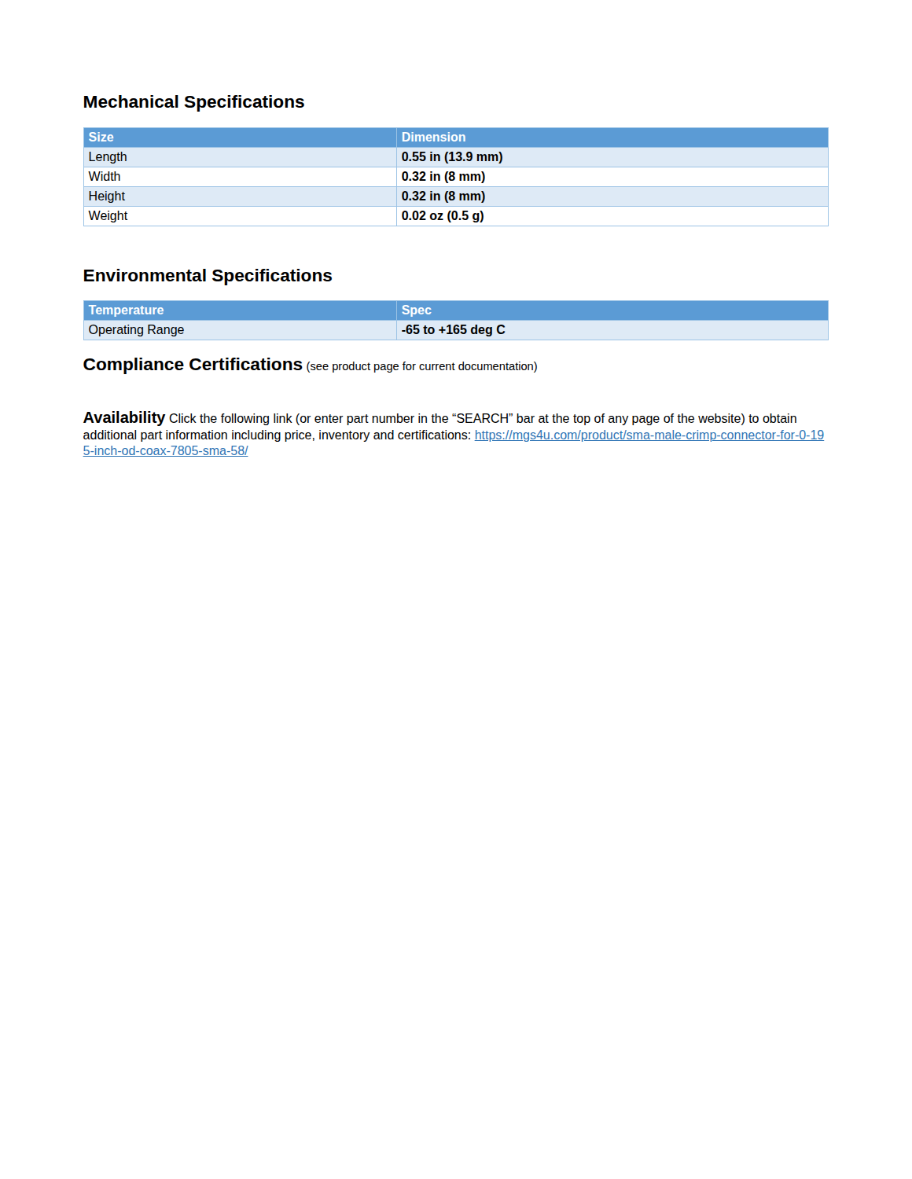Mechanical Specifications
| Size | Dimension |
| --- | --- |
| Length | 0.55 in (13.9 mm) |
| Width | 0.32 in (8 mm) |
| Height | 0.32 in (8 mm) |
| Weight | 0.02 oz (0.5 g) |
Environmental Specifications
| Temperature | Spec |
| --- | --- |
| Operating Range | -65 to +165 deg C |
Compliance Certifications
(see product page for current documentation)
Availability Click the following link (or enter part number in the “SEARCH” bar at the top of any page of the website) to obtain additional part information including price, inventory and certifications: https://mgs4u.com/product/sma-male-crimp-connector-for-0-195-inch-od-coax-7805-sma-58/